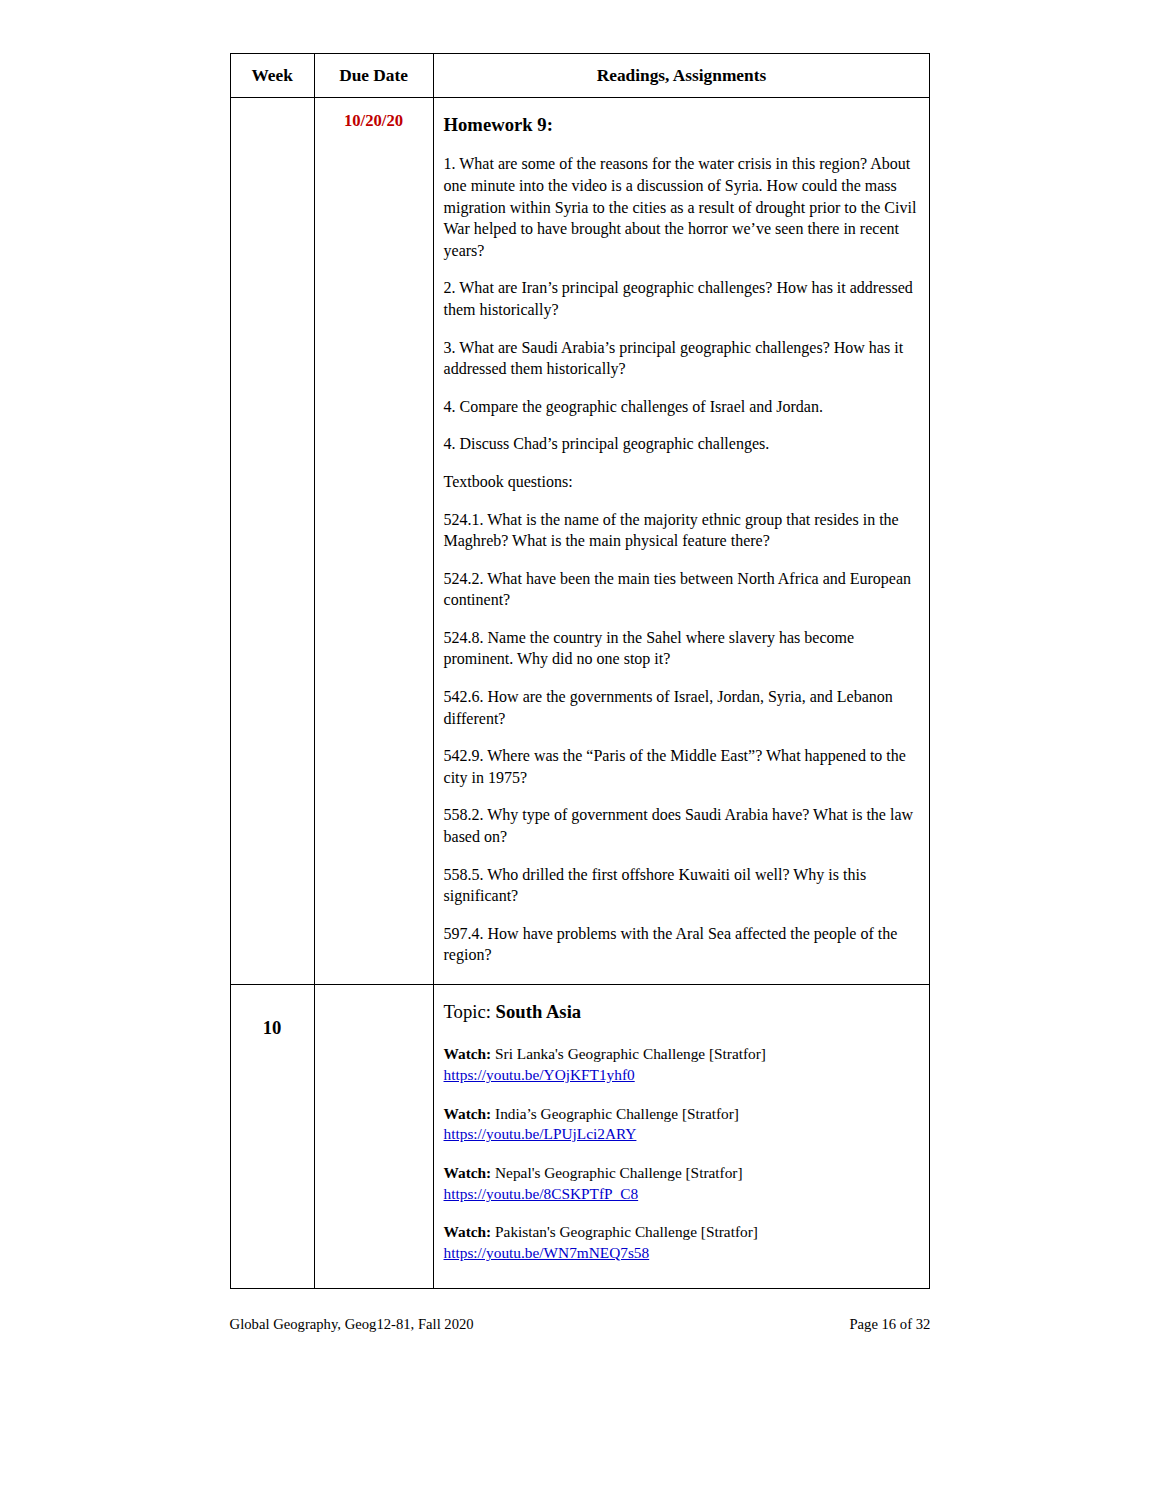| Week | Due Date | Readings, Assignments |
| --- | --- | --- |
| | 10/20/20 | Homework 9: 1. What are some of the reasons for the water crisis in this region? About one minute into the video is a discussion of Syria. How could the mass migration within Syria to the cities as a result of drought prior to the Civil War helped to have brought about the horror we’ve seen there in recent years? 2. What are Iran’s principal geographic challenges? How has it addressed them historically? 3. What are Saudi Arabia’s principal geographic challenges? How has it addressed them historically? 4. Compare the geographic challenges of Israel and Jordan. 4. Discuss Chad’s principal geographic challenges. Textbook questions: 524.1. What is the name of the majority ethnic group that resides in the Maghreb? What is the main physical feature there? 524.2. What have been the main ties between North Africa and European continent? 524.8. Name the country in the Sahel where slavery has become prominent. Why did no one stop it? 542.6. How are the governments of Israel, Jordan, Syria, and Lebanon different? 542.9. Where was the “Paris of the Middle East”? What happened to the city in 1975? 558.2. Why type of government does Saudi Arabia have? What is the law based on? 558.5. Who drilled the first offshore Kuwaiti oil well? Why is this significant? 597.4. How have problems with the Aral Sea affected the people of the region? |
| 10 | | Topic: South Asia Watch: Sri Lanka's Geographic Challenge [Stratfor] https://youtu.be/YOjKFT1yhf0 Watch: India’s Geographic Challenge [Stratfor] https://youtu.be/LPUjLci2ARY Watch: Nepal's Geographic Challenge [Stratfor] https://youtu.be/8CSKPTfP_C8 Watch: Pakistan's Geographic Challenge [Stratfor] https://youtu.be/WN7mNEQ7s58 |
Global Geography, Geog12-81, Fall 2020 Page 16 of 32